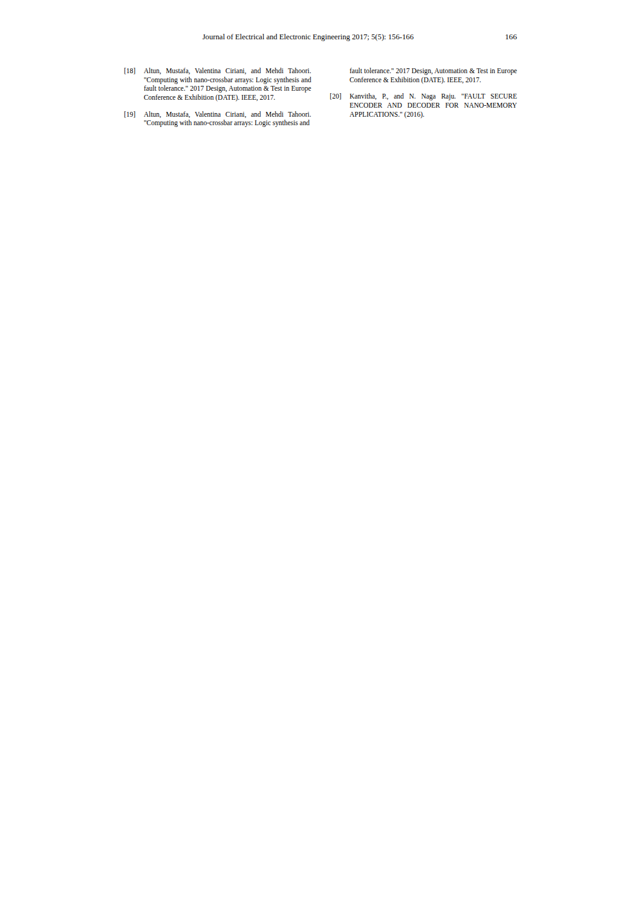Journal of Electrical and Electronic Engineering 2017; 5(5): 156-166 166
[18] Altun, Mustafa, Valentina Ciriani, and Mehdi Tahoori. "Computing with nano-crossbar arrays: Logic synthesis and fault tolerance." 2017 Design, Automation & Test in Europe Conference & Exhibition (DATE). IEEE, 2017.
[19] Altun, Mustafa, Valentina Ciriani, and Mehdi Tahoori. "Computing with nano-crossbar arrays: Logic synthesis and
fault tolerance." 2017 Design, Automation & Test in Europe Conference & Exhibition (DATE). IEEE, 2017.
[20] Kanvitha, P., and N. Naga Raju. "FAULT SECURE ENCODER AND DECODER FOR NANO-MEMORY APPLICATIONS." (2016).